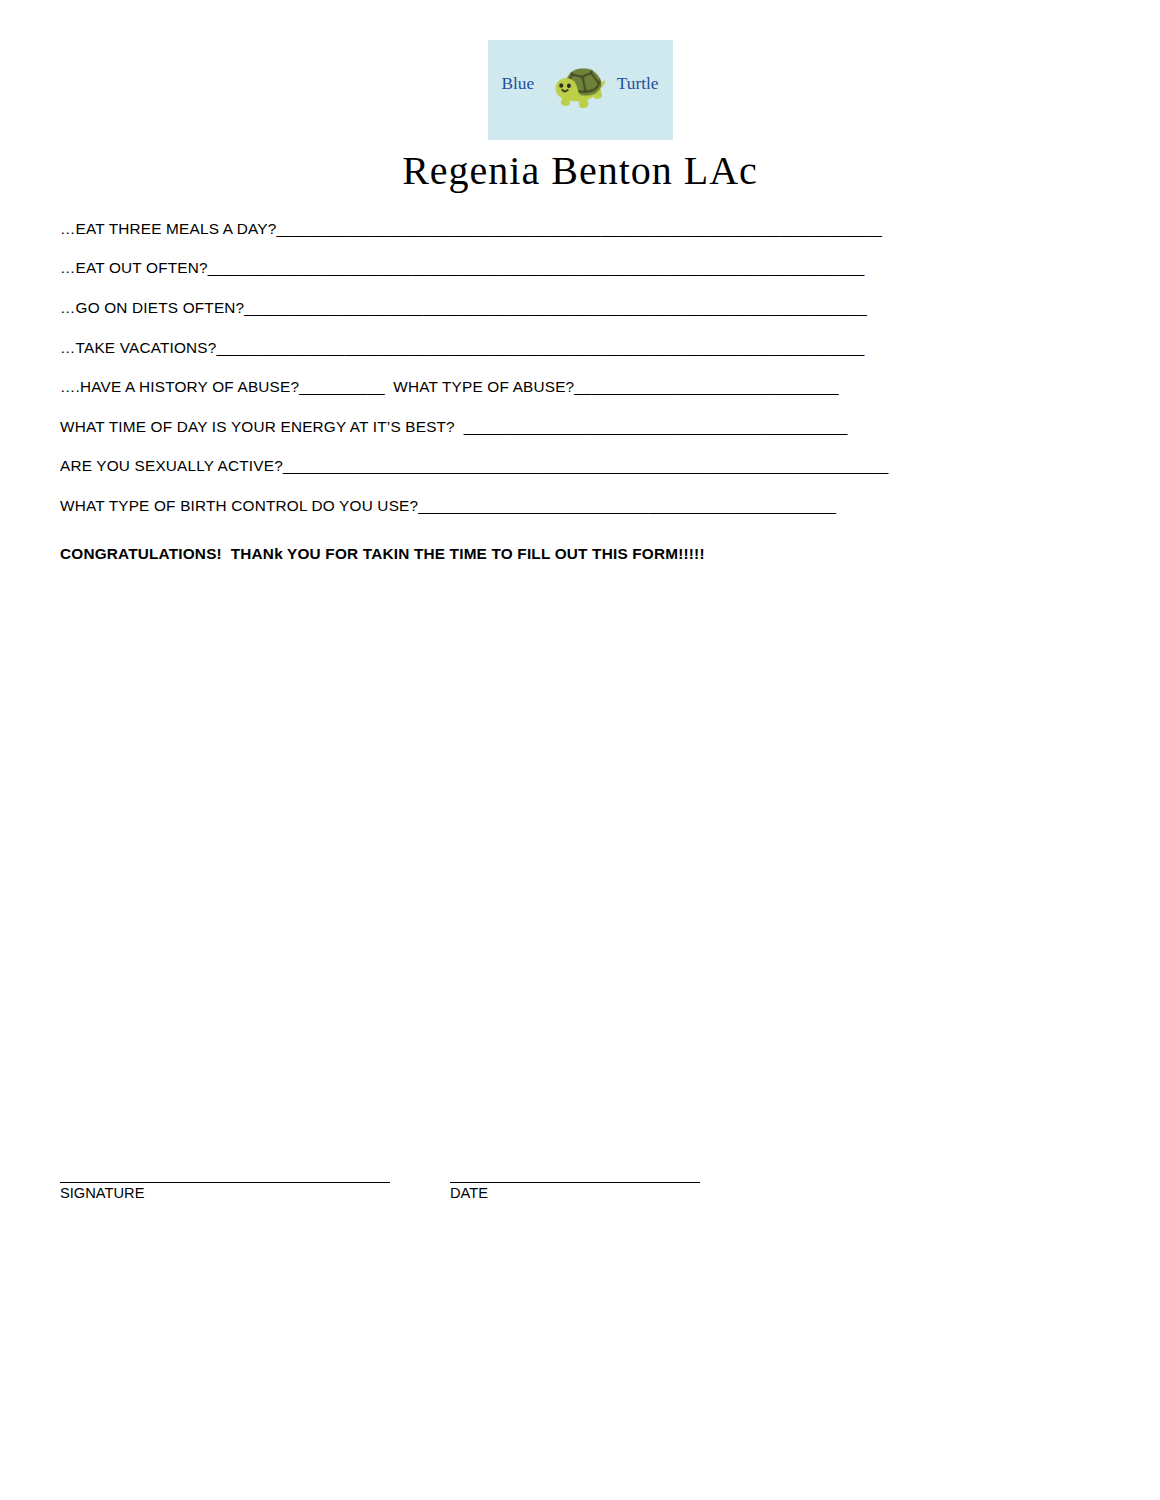Blue 🐢 Turtle
Regenia Benton LAc
…EAT THREE MEALS A DAY?_______________________________________________________________________
…EAT OUT OFTEN?_____________________________________________________________________________
…GO ON DIETS OFTEN?_________________________________________________________________________
…TAKE VACATIONS?____________________________________________________________________________
….HAVE A HISTORY OF ABUSE?__________ WHAT TYPE OF ABUSE?_______________________________
WHAT TIME OF DAY IS YOUR ENERGY AT IT’S BEST? _____________________________________________
ARE YOU SEXUALLY ACTIVE?_______________________________________________________________________
WHAT TYPE OF BIRTH CONTROL DO YOU USE?_________________________________________________
CONGRATULATIONS! THANk YOU FOR TAKIN THE TIME TO FILL OUT THIS FORM!!!!!
SIGNATURE
DATE